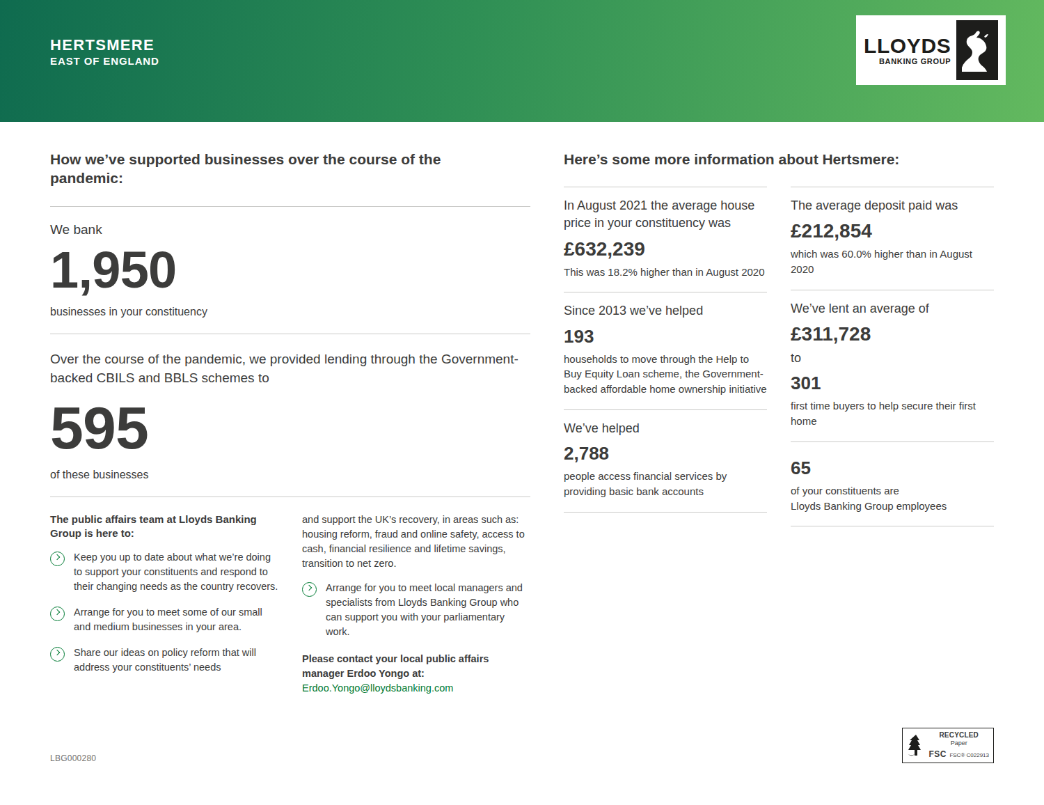HERTSMERE
EAST OF ENGLAND
LLOYDS BANKING GROUP
How we’ve supported businesses over the course of the pandemic:
We bank
1,950
businesses in your constituency
Over the course of the pandemic, we provided lending through the Government-backed CBILS and BBLS schemes to
595
of these businesses
The public affairs team at Lloyds Banking Group is here to:
Keep you up to date about what we’re doing to support your constituents and respond to their changing needs as the country recovers.
Arrange for you to meet some of our small and medium businesses in your area.
Share our ideas on policy reform that will address your constituents’ needs
and support the UK’s recovery, in areas such as: housing reform, fraud and online safety, access to cash, financial resilience and lifetime savings, transition to net zero.
Arrange for you to meet local managers and specialists from Lloyds Banking Group who can support you with your parliamentary work.
Please contact your local public affairs manager Erdoo Yongo at:
Erdoo.Yongo@lloydsbanking.com
Here’s some more information about Hertsmere:
In August 2021 the average house price in your constituency was
£632,239
This was 18.2% higher than in August 2020
Since 2013 we’ve helped
193
households to move through the Help to Buy Equity Loan scheme, the Government-backed affordable home ownership initiative
We’ve helped
2,788
people access financial services by providing basic bank accounts
The average deposit paid was
£212,854
which was 60.0% higher than in August 2020
We’ve lent an average of
£311,728
to
301
first time buyers to help secure their first home
65
of your constituents are
Lloyds Banking Group employees
LBG000280
RECYCLED Paper FSC FSC® C022913